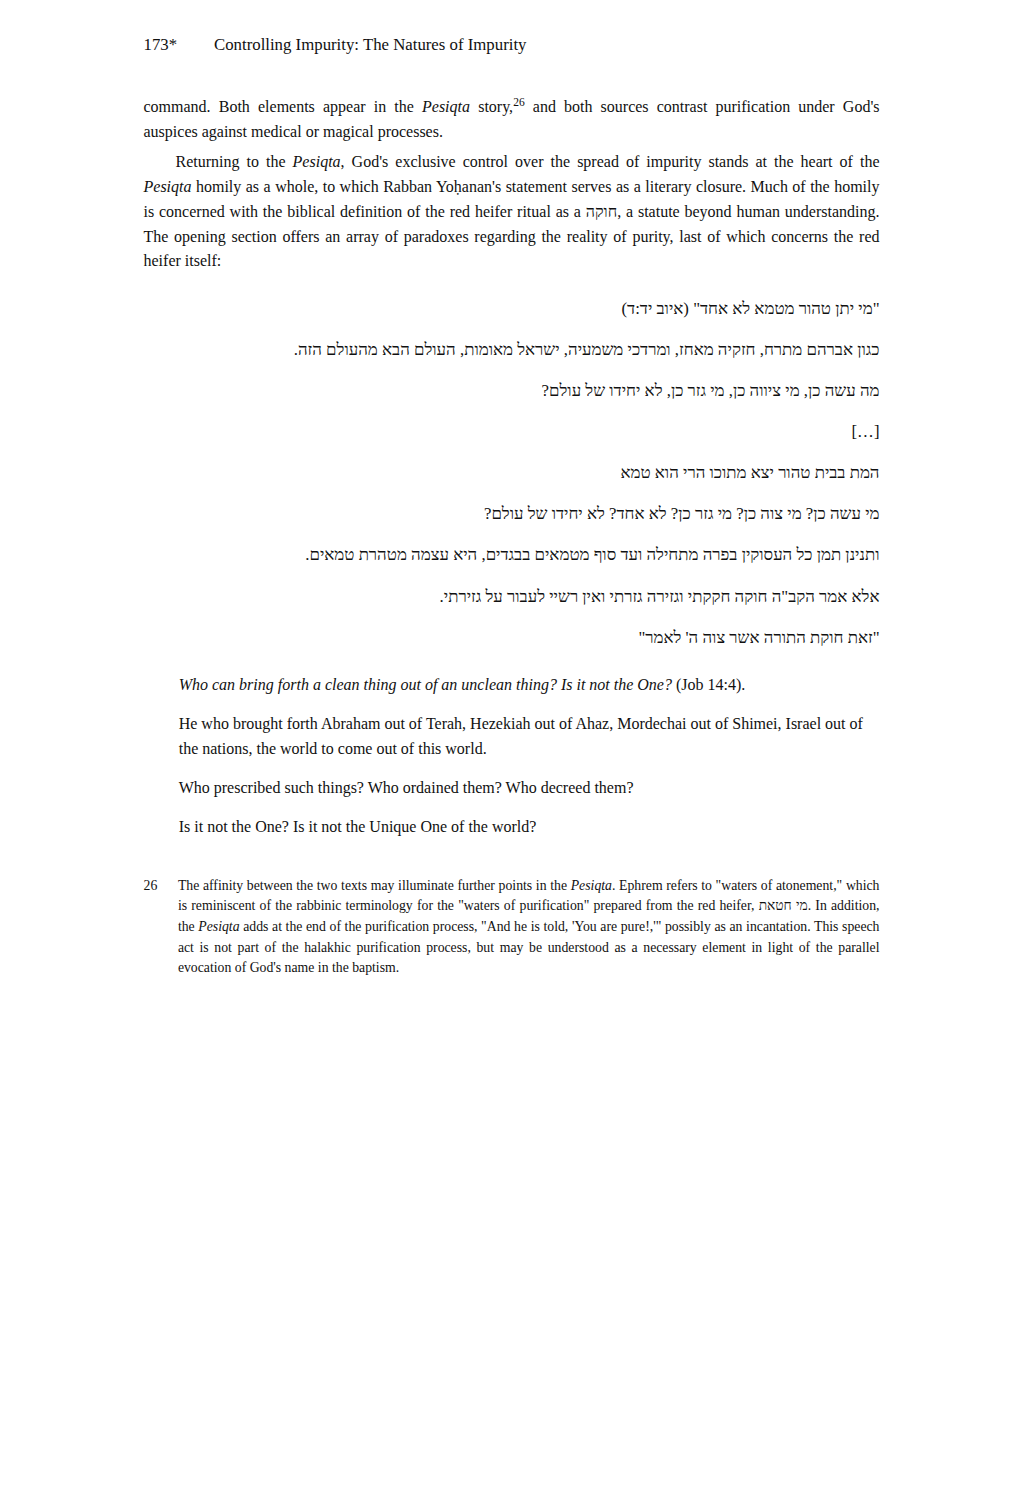173* Controlling Impurity: The Natures of Impurity
command. Both elements appear in the Pesiqta story,26 and both sources contrast purification under God's auspices against medical or magical processes.
Returning to the Pesiqta, God's exclusive control over the spread of impurity stands at the heart of the Pesiqta homily as a whole, to which Rabban Yoḥanan's statement serves as a literary closure. Much of the homily is concerned with the biblical definition of the red heifer ritual as a חוקה, a statute beyond human understanding. The opening section offers an array of paradoxes regarding the reality of purity, last of which concerns the red heifer itself:
"מי יתן טהור מטמא לא אחד" (איוב יד:ד)
כגון אברהם מתרח, חזקיה מאחז, ומרדכי משמעיה, ישראל מאומות, העולם הבא מהעולם הזה.
מה עשה כן, מי ציווה כן, מי גזר כן, לא יחידו של עולם?
[…]
המת בבית טהור יצא מתוכו הרי הוא טמא
מי עשה כן? מי צוה כן? מי גזר כן? לא אחד? לא יחידו של עולם?
ותנינן תמן כל העסוקין בפרה מתחילה ועד סוף מטמאים בבגדים, היא עצמה מטהרת טמאים.
אלא אמר הקב"ה חוקה חקקתי וגזירה גזרתי ואין רשיי לעבור על גזירתי.
"זאת חוקת התורה אשר צוה ה' לאמר"
Who can bring forth a clean thing out of an unclean thing? Is it not the One? (Job 14:4).
He who brought forth Abraham out of Terah, Hezekiah out of Ahaz, Mordechai out of Shimei, Israel out of the nations, the world to come out of this world.
Who prescribed such things? Who ordained them? Who decreed them?
Is it not the One? Is it not the Unique One of the world?
26 The affinity between the two texts may illuminate further points in the Pesiqta. Ephrem refers to "waters of atonement," which is reminiscent of the rabbinic terminology for the "waters of purification" prepared from the red heifer, מי חטאת. In addition, the Pesiqta adds at the end of the purification process, "And he is told, 'You are pure!,'" possibly as an incantation. This speech act is not part of the halakhic purification process, but may be understood as a necessary element in light of the parallel evocation of God's name in the baptism.